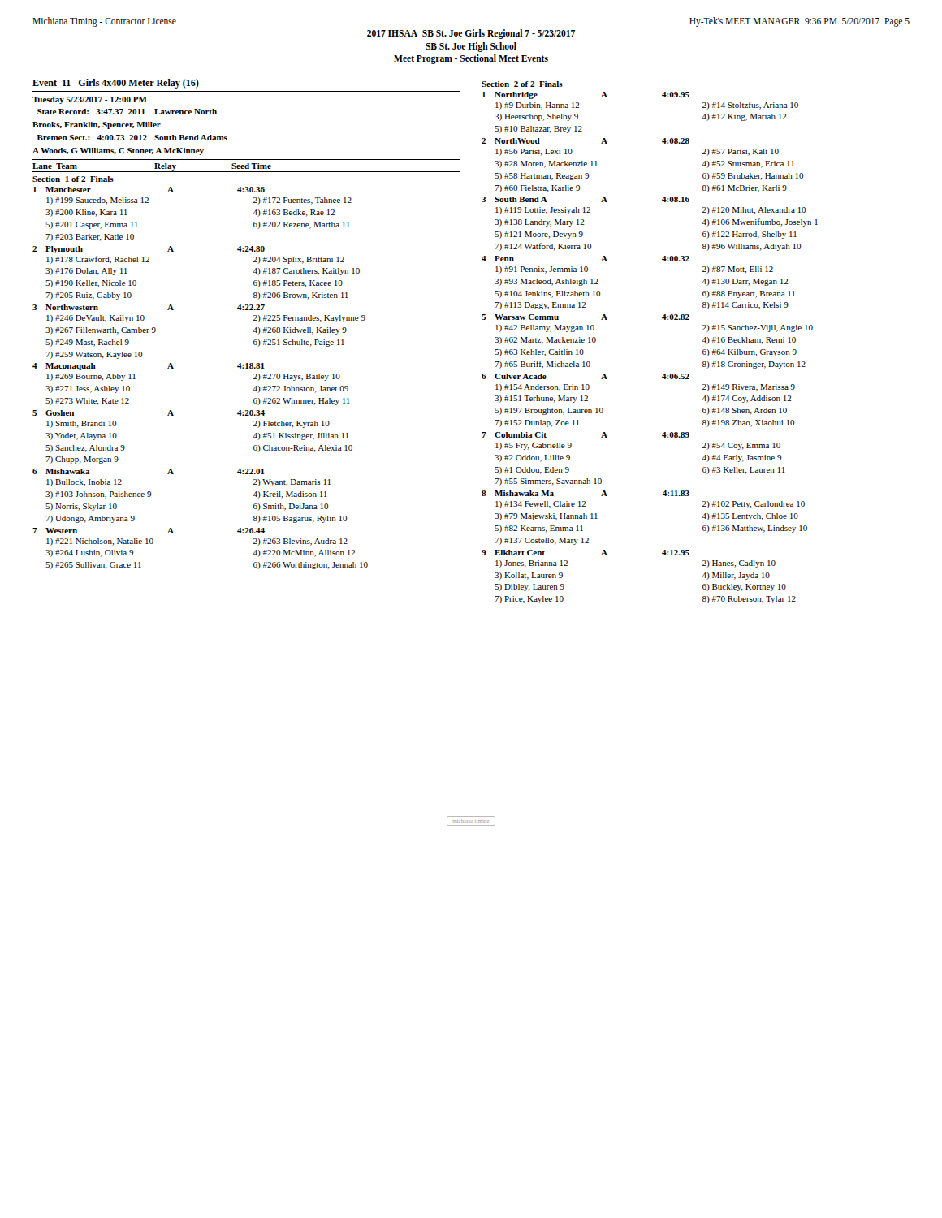Michiana Timing - Contractor License
Hy-Tek's MEET MANAGER 9:36 PM 5/20/2017 Page 5
2017 IHSAA SB St. Joe Girls Regional 7 - 5/23/2017
SB St. Joe High School
Meet Program - Sectional Meet Events
Event 11 Girls 4x400 Meter Relay (16)
Tuesday 5/23/2017 - 12:00 PM
State Record: 3:47.37 2011 Lawrence North
Brooks, Franklin, Spencer, Miller
Bremen Sect.: 4:00.73 2012 South Bend Adams
A Woods, G Williams, C Stoner, A McKinney
Lane Team
Relay
Seed Time
Section 1 of 2 Finals
1 Manchester A 4:30.36
1) #199 Saucedo, Melissa 122) #172 Fuentes, Tahnee 12 3) #200 Kline, Kara 114) #163 Bedke, Rae 12 5) #201 Casper, Emma 116) #202 Rezene, Martha 11 7) #203 Barker, Katie 10
2 Plymouth A 4:24.80
1) #178 Crawford, Rachel 122) #204 Splix, Brittani 12 3) #176 Dolan, Ally 114) #187 Carothers, Kaitlyn 10 5) #190 Keller, Nicole 106) #185 Peters, Kacee 10 7) #205 Ruiz, Gabby 108) #206 Brown, Kristen 11
3 Northwestern A 4:22.27
1) #246 DeVault, Kailyn 102) #225 Fernandes, Kaylynne 9 3) #267 Fillenwarth, Camber 94) #268 Kidwell, Kailey 9 5) #249 Mast, Rachel 96) #251 Schulte, Paige 11 7) #259 Watson, Kaylee 10
4 Maconaquah A 4:18.81
1) #269 Bourne, Abby 112) #270 Hays, Bailey 10 3) #271 Jess, Ashley 104) #272 Johnston, Janet 09 5) #273 White, Kate 126) #262 Wimmer, Haley 11
5 Goshen A 4:20.34
1) Smith, Brandi 102) Fletcher, Kyrah 10 3) Yoder, Alayna 104) #51 Kissinger, Jillian 11 5) Sanchez, Alondra 96) Chacon-Reina, Alexia 10 7) Chupp, Morgan 9
6 Mishawaka A 4:22.01
1) Bullock, Inobia 122) Wyant, Damaris 11 3) #103 Johnson, Paishence 94) Kreil, Madison 11 5) Norris, Skylar 106) Smith, DeiJana 10 7) Udongo, Ambriyana 98) #105 Bagarus, Rylin 10
7 Western A 4:26.44
1) #221 Nicholson, Natalie 102) #263 Blevins, Audra 12 3) #264 Lushin, Olivia 94) #220 McMinn, Allison 12 5) #265 Sullivan, Grace 116) #266 Worthington, Jennah 10
Section 2 of 2 Finals
1 Northridge A 4:09.95
1) #9 Durbin, Hanna 122) #14 Stoltzfus, Ariana 10 3) Heerschop, Shelby 94) #12 King, Mariah 12 5) #10 Baltazar, Brey 12
2 NorthWood A 4:08.28
1) #56 Parisi, Lexi 102) #57 Parisi, Kali 10 3) #28 Moren, Mackenzie 114) #52 Stutsman, Erica 11 5) #58 Hartman, Reagan 96) #59 Brubaker, Hannah 10 7) #60 Fielstra, Karlie 98) #61 McBrier, Karli 9
3 South Bend A A 4:08.16
1) #119 Lottie, Jessiyah 122) #120 Mihut, Alexandra 10 3) #138 Landry, Mary 124) #106 Mwenifumbo, Joselyn 1 5) #121 Moore, Devyn 96) #122 Harrod, Shelby 11 7) #124 Watford, Kierra 108) #96 Williams, Adiyah 10
4 Penn A 4:00.32
1) #91 Pennix, Jemmia 102) #87 Mott, Elli 12 3) #93 Macleod, Ashleigh 124) #130 Darr, Megan 12 5) #104 Jenkins, Elizabeth 106) #88 Enyeart, Breana 11 7) #113 Daggy, Emma 128) #114 Carrico, Kelsi 9
5 Warsaw Commu A 4:02.82
1) #42 Bellamy, Maygan 102) #15 Sanchez-Vijil, Angie 10 3) #62 Martz, Mackenzie 104) #16 Beckham, Remi 10 5) #63 Kehler, Caitlin 106) #64 Kilburn, Grayson 9 7) #65 Buriff, Michaela 108) #18 Groninger, Dayton 12
6 Culver Acade A 4:06.52
1) #154 Anderson, Erin 102) #149 Rivera, Marissa 9 3) #151 Terhune, Mary 124) #174 Coy, Addison 12 5) #197 Broughton, Lauren 106) #148 Shen, Arden 10 7) #152 Dunlap, Zoe 118) #198 Zhao, Xiaohui 10
7 Columbia Cit A 4:08.89
1) #5 Fry, Gabrielle 92) #54 Coy, Emma 10 3) #2 Oddou, Lillie 94) #4 Early, Jasmine 9 5) #1 Oddou, Eden 96) #3 Keller, Lauren 11 7) #55 Simmers, Savannah 10
8 Mishawaka Ma A 4:11.83
1) #134 Fewell, Claire 122) #102 Petty, Carlondrea 10 3) #79 Majewski, Hannah 114) #135 Lentych, Chloe 10 5) #82 Kearns, Emma 116) #136 Matthew, Lindsey 10 7) #137 Costello, Mary 12
9 Elkhart Cent A 4:12.95
1) Jones, Brianna 122) Hanes, Cadlyn 10 3) Kollat, Lauren 94) Miller, Jayda 10 5) Dibley, Lauren 96) Buckley, Kortney 10 7) Price, Kaylee 108) #70 Roberson, Tylar 12
michiana timing